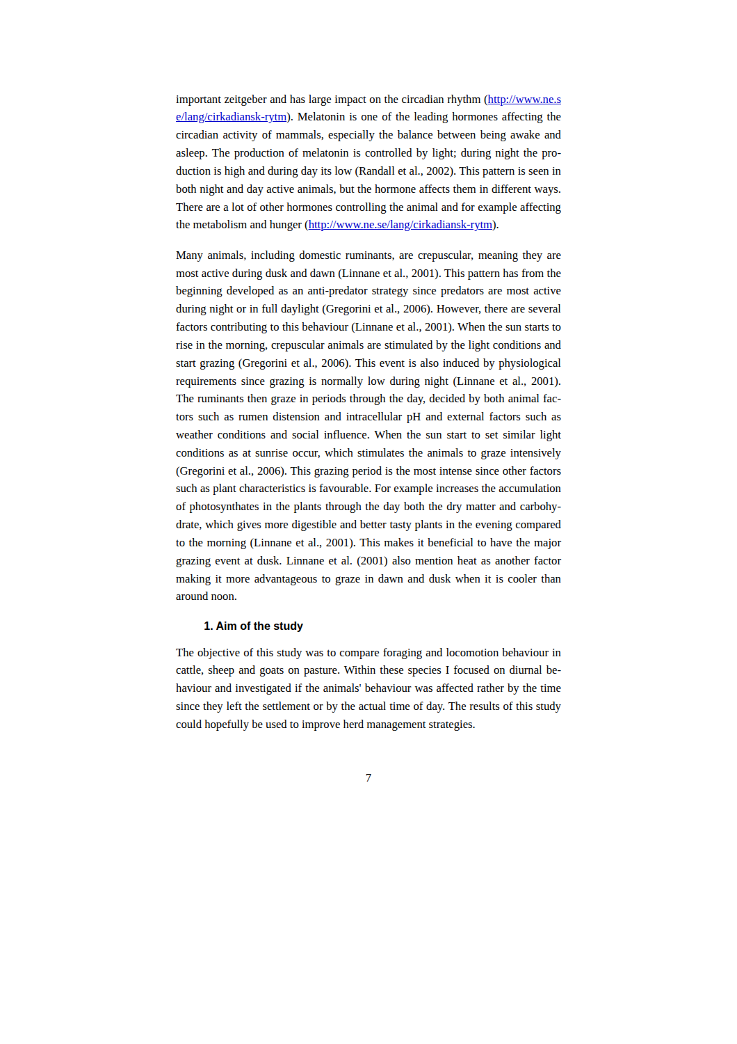important zeitgeber and has large impact on the circadian rhythm (http://www.ne.se/lang/cirkadiansk-rytm). Melatonin is one of the leading hormones affecting the circadian activity of mammals, especially the balance between being awake and asleep. The production of melatonin is controlled by light; during night the production is high and during day its low (Randall et al., 2002). This pattern is seen in both night and day active animals, but the hormone affects them in different ways. There are a lot of other hormones controlling the animal and for example affecting the metabolism and hunger (http://www.ne.se/lang/cirkadiansk-rytm).
Many animals, including domestic ruminants, are crepuscular, meaning they are most active during dusk and dawn (Linnane et al., 2001). This pattern has from the beginning developed as an anti-predator strategy since predators are most active during night or in full daylight (Gregorini et al., 2006). However, there are several factors contributing to this behaviour (Linnane et al., 2001). When the sun starts to rise in the morning, crepuscular animals are stimulated by the light conditions and start grazing (Gregorini et al., 2006). This event is also induced by physiological requirements since grazing is normally low during night (Linnane et al., 2001). The ruminants then graze in periods through the day, decided by both animal factors such as rumen distension and intracellular pH and external factors such as weather conditions and social influence. When the sun start to set similar light conditions as at sunrise occur, which stimulates the animals to graze intensively (Gregorini et al., 2006). This grazing period is the most intense since other factors such as plant characteristics is favourable. For example increases the accumulation of photosynthates in the plants through the day both the dry matter and carbohydrate, which gives more digestible and better tasty plants in the evening compared to the morning (Linnane et al., 2001). This makes it beneficial to have the major grazing event at dusk. Linnane et al. (2001) also mention heat as another factor making it more advantageous to graze in dawn and dusk when it is cooler than around noon.
1. Aim of the study
The objective of this study was to compare foraging and locomotion behaviour in cattle, sheep and goats on pasture. Within these species I focused on diurnal behaviour and investigated if the animals' behaviour was affected rather by the time since they left the settlement or by the actual time of day. The results of this study could hopefully be used to improve herd management strategies.
7